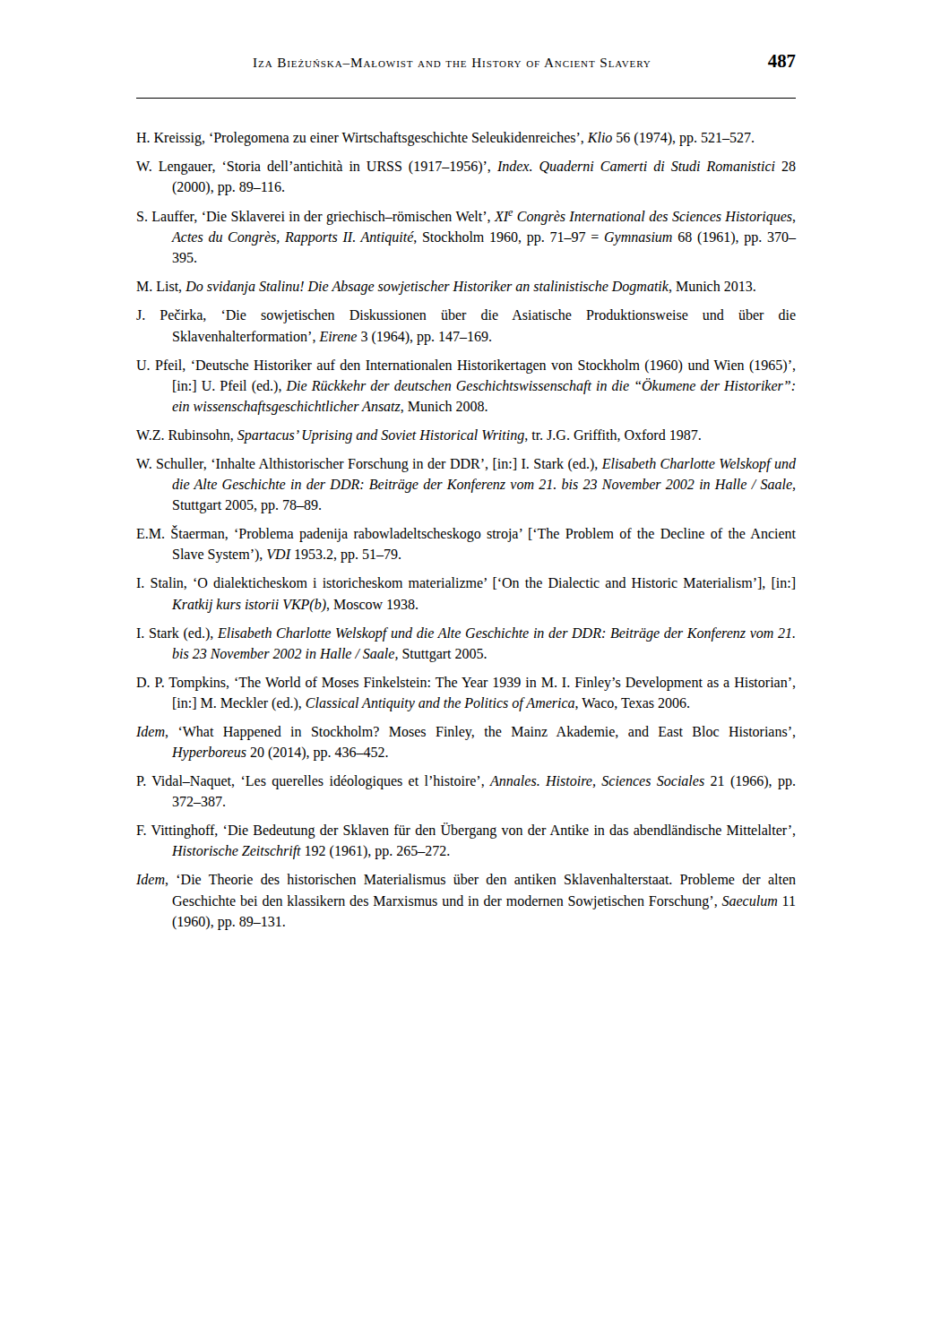Iza Bieżuńska–Małowist and the History of Ancient Slavery
487
H. Kreissig, ‘Prolegomena zu einer Wirtschaftsgeschichte Seleukidenreiches’, Klio 56 (1974), pp. 521–527.
W. Lengauer, ‘Storia dell’antichità in URSS (1917–1956)’, Index. Quaderni Camerti di Studi Romanistici 28 (2000), pp. 89–116.
S. Lauffer, ‘Die Sklaverei in der griechisch–römischen Welt’, XIe Congrès International des Sciences Historiques, Actes du Congrès, Rapports II. Antiquité, Stockholm 1960, pp. 71–97 = Gymnasium 68 (1961), pp. 370–395.
M. List, Do svidanja Stalinu! Die Absage sowjetischer Historiker an stalinistische Dogmatik, Munich 2013.
J. Pečirka, ‘Die sowjetischen Diskussionen über die Asiatische Produktionsweise und über die Sklavenhalterformation’, Eirene 3 (1964), pp. 147–169.
U. Pfeil, ‘Deutsche Historiker auf den Internationalen Historikertagen von Stockholm (1960) und Wien (1965)’, [in:] U. Pfeil (ed.), Die Rückkehr der deutschen Geschichtswissenschaft in die “Ökumene der Historiker”: ein wissenschaftsgeschichtlicher Ansatz, Munich 2008.
W.Z. Rubinsohn, Spartacus’ Uprising and Soviet Historical Writing, tr. J.G. Griffith, Oxford 1987.
W. Schuller, ‘Inhalte Althistorischer Forschung in der DDR’, [in:] I. Stark (ed.), Elisabeth Charlotte Welskopf und die Alte Geschichte in der DDR: Beiträge der Konferenz vom 21. bis 23 November 2002 in Halle / Saale, Stuttgart 2005, pp. 78–89.
E.M. Štaerman, ‘Problema padenija rabowladeltscheskogo stroja’ [‘The Problem of the Decline of the Ancient Slave System’), VDI 1953.2, pp. 51–79.
I. Stalin, ‘O dialekticheskom i istoricheskom materializme’ [‘On the Dialectic and Historic Materialism’], [in:] Kratkij kurs istorii VKP(b), Moscow 1938.
I. Stark (ed.), Elisabeth Charlotte Welskopf und die Alte Geschichte in der DDR: Beiträge der Konferenz vom 21. bis 23 November 2002 in Halle / Saale, Stuttgart 2005.
D. P. Tompkins, ‘The World of Moses Finkelstein: The Year 1939 in M. I. Finley’s Development as a Historian’, [in:] M. Meckler (ed.), Classical Antiquity and the Politics of America, Waco, Texas 2006.
Idem, ‘What Happened in Stockholm? Moses Finley, the Mainz Akademie, and East Bloc Historians’, Hyperboreus 20 (2014), pp. 436–452.
P. Vidal–Naquet, ‘Les querelles idéologiques et l’histoire’, Annales. Histoire, Sciences Sociales 21 (1966), pp. 372–387.
F. Vittinghoff, ‘Die Bedeutung der Sklaven für den Übergang von der Antike in das abendländische Mittelalter’, Historische Zeitschrift 192 (1961), pp. 265–272.
Idem, ‘Die Theorie des historischen Materialismus über den antiken Sklavenhalterstaat. Probleme der alten Geschichte bei den klassikern des Marxismus und in der modernen Sowjetischen Forschung’, Saeculum 11 (1960), pp. 89–131.